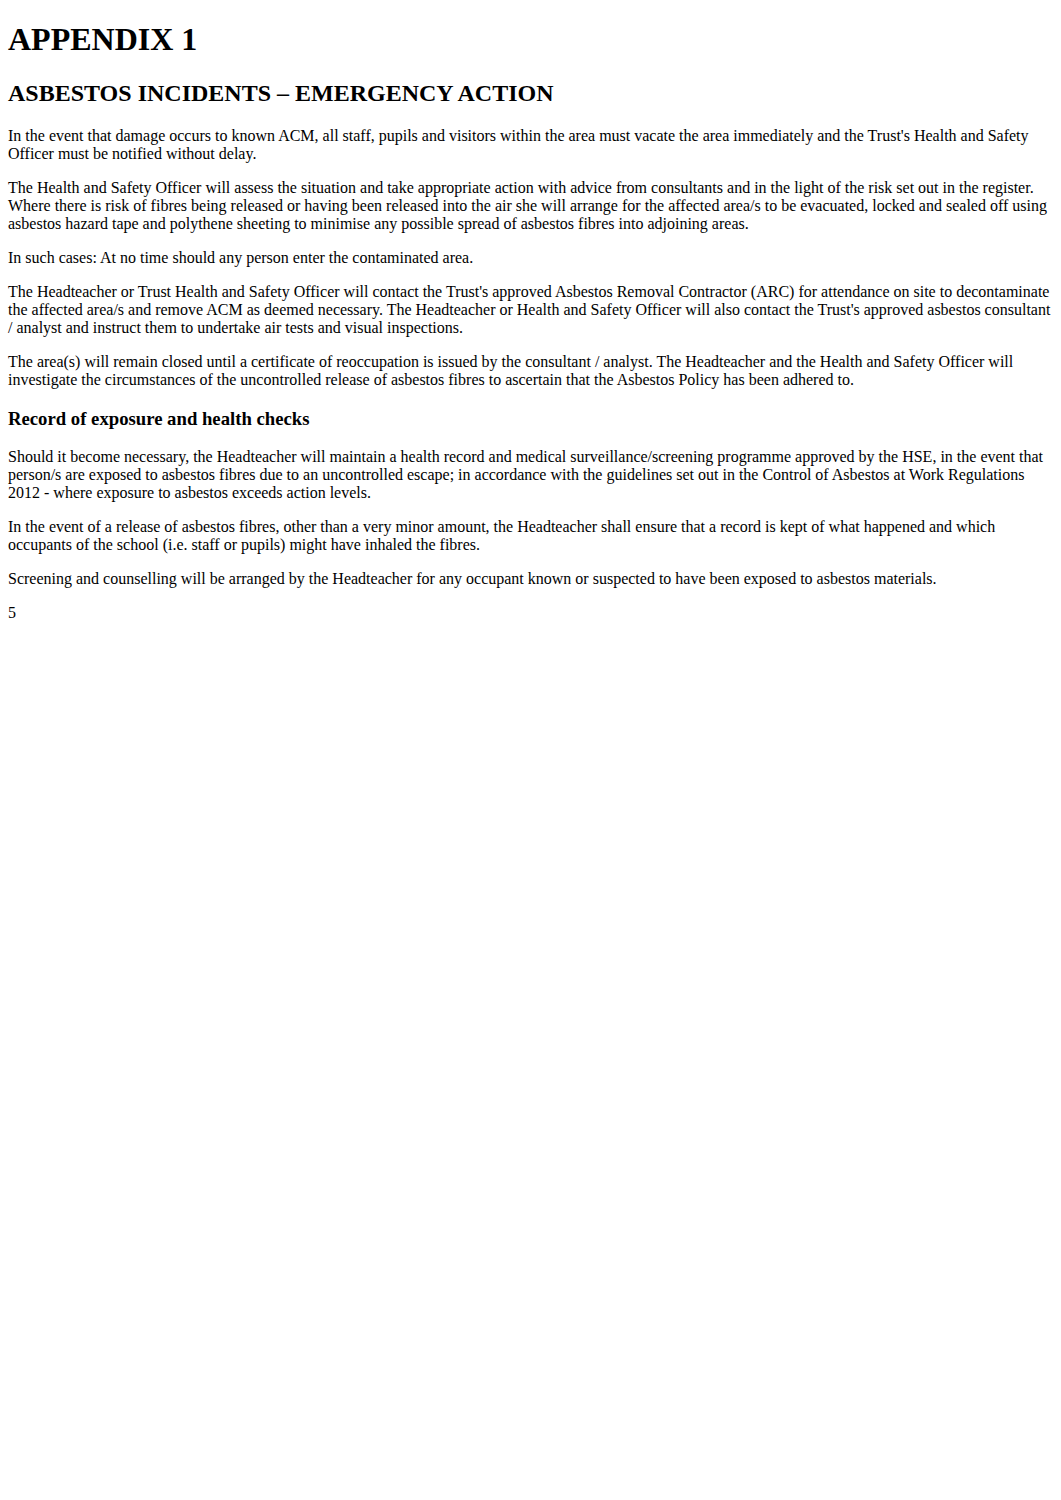APPENDIX 1
ASBESTOS INCIDENTS – EMERGENCY ACTION
In the event that damage occurs to known ACM, all staff, pupils and visitors within the area must vacate the area immediately and the Trust's Health and Safety Officer must be notified without delay.
The Health and Safety Officer will assess the situation and take appropriate action with advice from consultants and in the light of the risk set out in the register. Where there is risk of fibres being released or having been released into the air she will arrange for the affected area/s to be evacuated, locked and sealed off using asbestos hazard tape and polythene sheeting to minimise any possible spread of asbestos fibres into adjoining areas.
In such cases: At no time should any person enter the contaminated area.
The Headteacher or Trust Health and Safety Officer will contact the Trust's approved Asbestos Removal Contractor (ARC) for attendance on site to decontaminate the affected area/s and remove ACM as deemed necessary. The Headteacher or Health and Safety Officer will also contact the Trust's approved asbestos consultant / analyst and instruct them to undertake air tests and visual inspections.
The area(s) will remain closed until a certificate of reoccupation is issued by the consultant / analyst. The Headteacher and the Health and Safety Officer will investigate the circumstances of the uncontrolled release of asbestos fibres to ascertain that the Asbestos Policy has been adhered to.
Record of exposure and health checks
Should it become necessary, the Headteacher will maintain a health record and medical surveillance/screening programme approved by the HSE, in the event that person/s are exposed to asbestos fibres due to an uncontrolled escape; in accordance with the guidelines set out in the Control of Asbestos at Work Regulations 2012 - where exposure to asbestos exceeds action levels.
In the event of a release of asbestos fibres, other than a very minor amount, the Headteacher shall ensure that a record is kept of what happened and which occupants of the school (i.e. staff or pupils) might have inhaled the fibres.
Screening and counselling will be arranged by the Headteacher for any occupant known or suspected to have been exposed to asbestos materials.
5